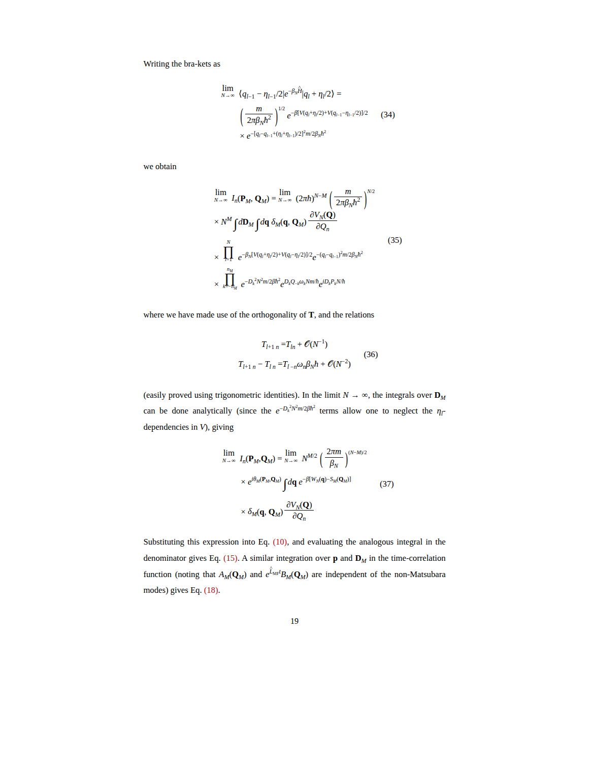Writing the bra-kets as
lim N→∞ ⟨ql−1 − ηl−1/2|e−βN H|ql + ηl/2⟩ =
(m 2πβNħ2)1/2 e−β[V(ql+ηl/2)+V(ql−1−ηl−1/2)]/2
× e−[ql−ql−1+(ηl+ηl−1)/2]2m/2βNħ2
(34)
we obtain
lim N→∞ In(PM, QM) = lim N→∞ (2πħ)N−M (m 2πβNħ2)N/2
× NM ∫dDM ∫dq δM(q, QM)∂VN(Q)∂Qn
× N∏l=1 e−βN[V(ql+ηl/2)+V(ql−ηl/2)]/2e−(ql−ql−1)2m/2βNħ2
× nM∏k=−nM e−Dk2N2m/2βħ2eDkQ−kωkNm/ħeiDkPkN/ħ
(35)
where we have made use of the orthogonality of T, and the relations
Tl+1 n =Tln + 𝒪(N−1)
Tl+1 n − Tl n =Tl −nωnβNħ + 𝒪(N−2)
(36)
(easily proved using trigonometric identities). In the limit N → ∞, the integrals over DM can be done analytically (since the e−Dk2N2m/2βħ2 terms allow one to neglect the ηl-dependencies in V), giving
lim N→∞ In(PM,QM) = lim N→∞ NM/2 (2πm βN)(N−M)/2
× eiθM(PM,QM) ∫dq e−β[WN(q)−SM(QM)]
× δM(q, QM)∂VN(Q)∂Qn
(37)
Substituting this expression into Eq. (10), and evaluating the analogous integral in the denominator gives Eq. (15). A similar integration over p and DM in the time-correlation function (noting that AM(QM) and eLMFtBM(QM) are independent of the non-Matsubara modes) gives Eq. (18).
19